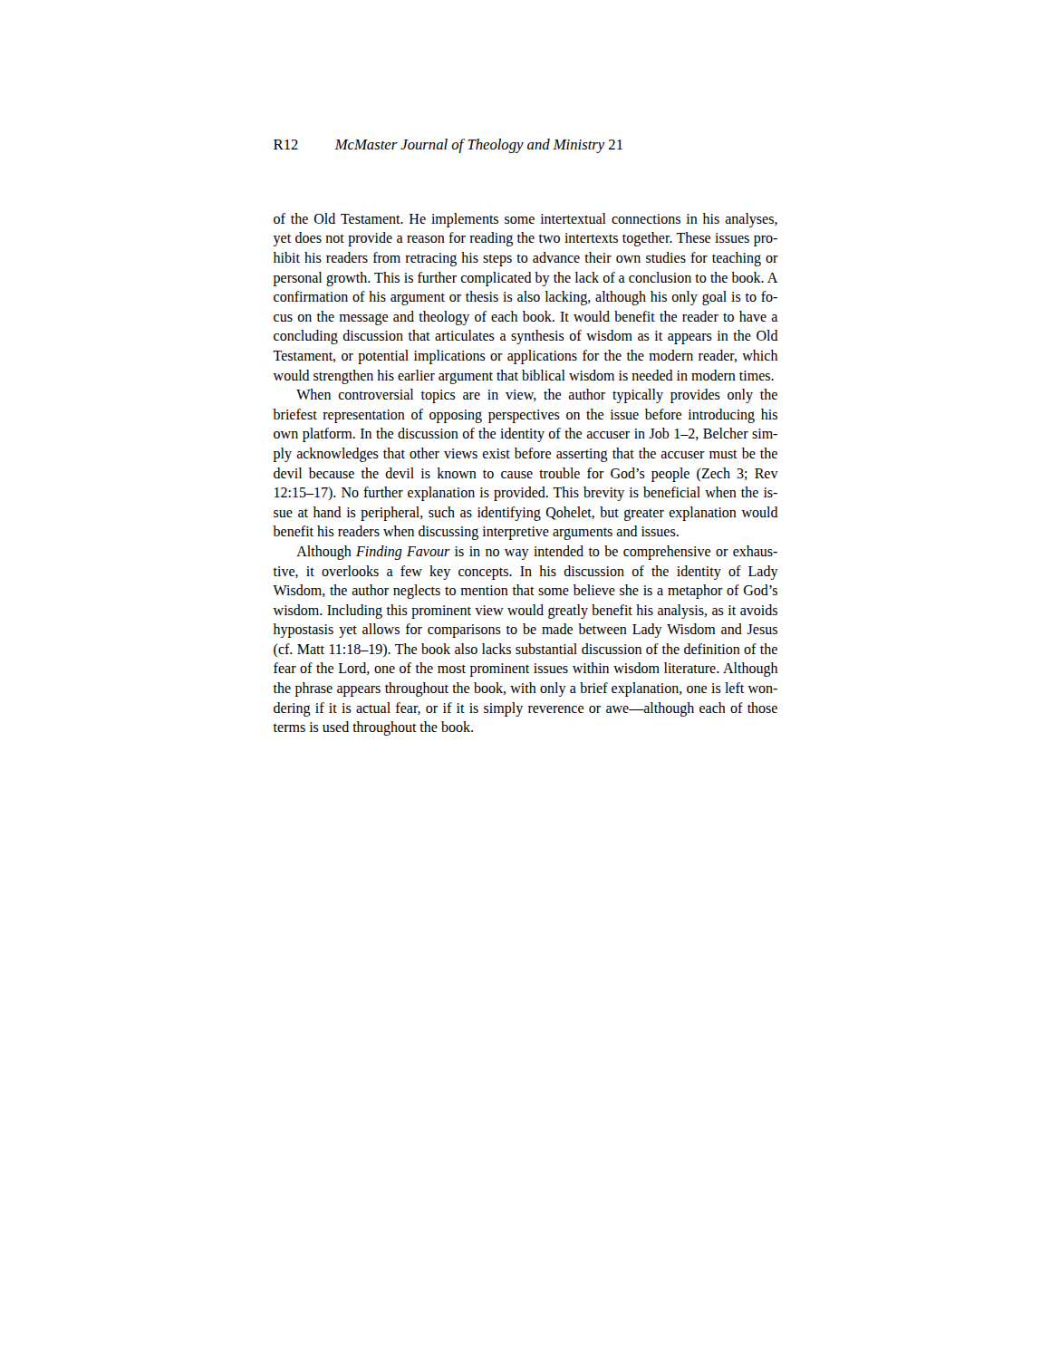R12 McMaster Journal of Theology and Ministry 21
of the Old Testament. He implements some intertextual connections in his analyses, yet does not provide a reason for reading the two intertexts together. These issues prohibit his readers from retracing his steps to advance their own studies for teaching or personal growth. This is further complicated by the lack of a conclusion to the book. A confirmation of his argument or thesis is also lacking, although his only goal is to focus on the message and theology of each book. It would benefit the reader to have a concluding discussion that articulates a synthesis of wisdom as it appears in the Old Testament, or potential implications or applications for the the modern reader, which would strengthen his earlier argument that biblical wisdom is needed in modern times.
When controversial topics are in view, the author typically provides only the briefest representation of opposing perspectives on the issue before introducing his own platform. In the discussion of the identity of the accuser in Job 1–2, Belcher simply acknowledges that other views exist before asserting that the accuser must be the devil because the devil is known to cause trouble for God’s people (Zech 3; Rev 12:15–17). No further explanation is provided. This brevity is beneficial when the issue at hand is peripheral, such as identifying Qohelet, but greater explanation would benefit his readers when discussing interpretive arguments and issues.
Although Finding Favour is in no way intended to be comprehensive or exhaustive, it overlooks a few key concepts. In his discussion of the identity of Lady Wisdom, the author neglects to mention that some believe she is a metaphor of God’s wisdom. Including this prominent view would greatly benefit his analysis, as it avoids hypostasis yet allows for comparisons to be made between Lady Wisdom and Jesus (cf. Matt 11:18–19). The book also lacks substantial discussion of the definition of the fear of the Lord, one of the most prominent issues within wisdom literature. Although the phrase appears throughout the book, with only a brief explanation, one is left wondering if it is actual fear, or if it is simply reverence or awe—although each of those terms is used throughout the book.